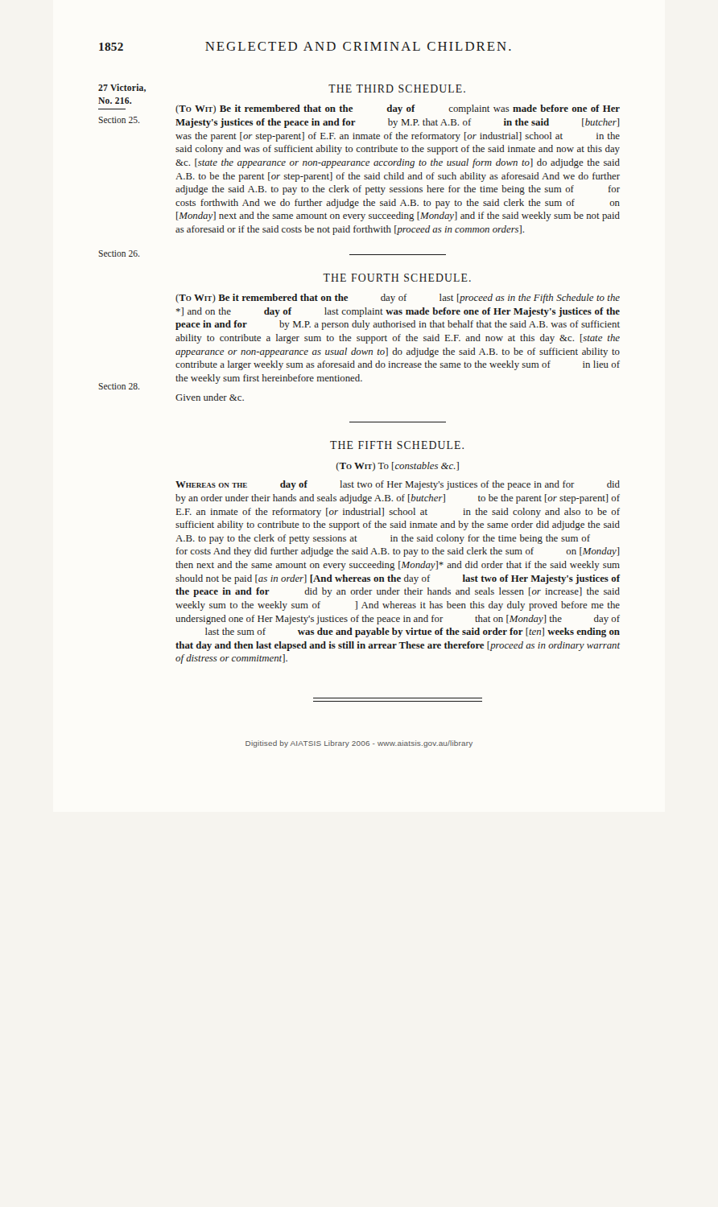1852
Neglected and Criminal Children.
27 Victoria,
No. 216.
Section 25.
Section 26.
Section 28.
The Third Schedule.
(To Wit) Be it remembered that on the day of complaint was made before one of Her Majesty's justices of the peace in and for by M.P. that A.B. of in the said [butcher] was the parent [or step-parent] of E.F. an inmate of the reformatory [or industrial] school at in the said colony and was of sufficient ability to contribute to the support of the said inmate and now at this day &c. [state the appearance or non-appearance according to the usual form down to] do adjudge the said A.B. to be the parent [or step-parent] of the said child and of such ability as aforesaid And we do further adjudge the said A.B. to pay to the clerk of petty sessions here for the time being the sum of for costs forthwith And we do further adjudge the said A.B. to pay to the said clerk the sum of on [Monday] next and the same amount on every succeeding [Monday] and if the said weekly sum be not paid as aforesaid or if the said costs be not paid forthwith [proceed as in common orders].
The Fourth Schedule.
(To Wit) Be it remembered that on the day of last [proceed as in the Fifth Schedule to the *] and on the day of last complaint was made before one of Her Majesty's justices of the peace in and for by M.P. a person duly authorised in that behalf that the said A.B. was of sufficient ability to contribute a larger sum to the support of the said E.F. and now at this day &c. [state the appearance or non-appearance as usual down to] do adjudge the said A.B. to be of sufficient ability to contribute a larger weekly sum as aforesaid and do increase the same to the weekly sum of in lieu of the weekly sum first hereinbefore mentioned.
Given under &c.
The Fifth Schedule.
(To Wit) To [constables &c.]
Whereas on the day of last two of Her Majesty's justices of the peace in and for did by an order under their hands and seals adjudge A.B. of [butcher] to be the parent [or step-parent] of E.F. an inmate of the reformatory [or industrial] school at in the said colony and also to be of sufficient ability to contribute to the support of the said inmate and by the same order did adjudge the said A.B. to pay to the clerk of petty sessions at in the said colony for the time being the sum of for costs And they did further adjudge the said A.B. to pay to the said clerk the sum of on [Monday] then next and the same amount on every succeeding [Monday]* and did order that if the said weekly sum should not be paid [as in order] [And whereas on the day of last two of Her Majesty's justices of the peace in and for did by an order under their hands and seals lessen [or increase] the said weekly sum to the weekly sum of ] And whereas it has been this day duly proved before me the undersigned one of Her Majesty's justices of the peace in and for that on [Monday] the day of last the sum of was due and payable by virtue of the said order for [ten] weeks ending on that day and then last elapsed and is still in arrear These are therefore [proceed as in ordinary warrant of distress or commitment].
Digitised by AIATSIS Library 2006 - www.aiatsis.gov.au/library